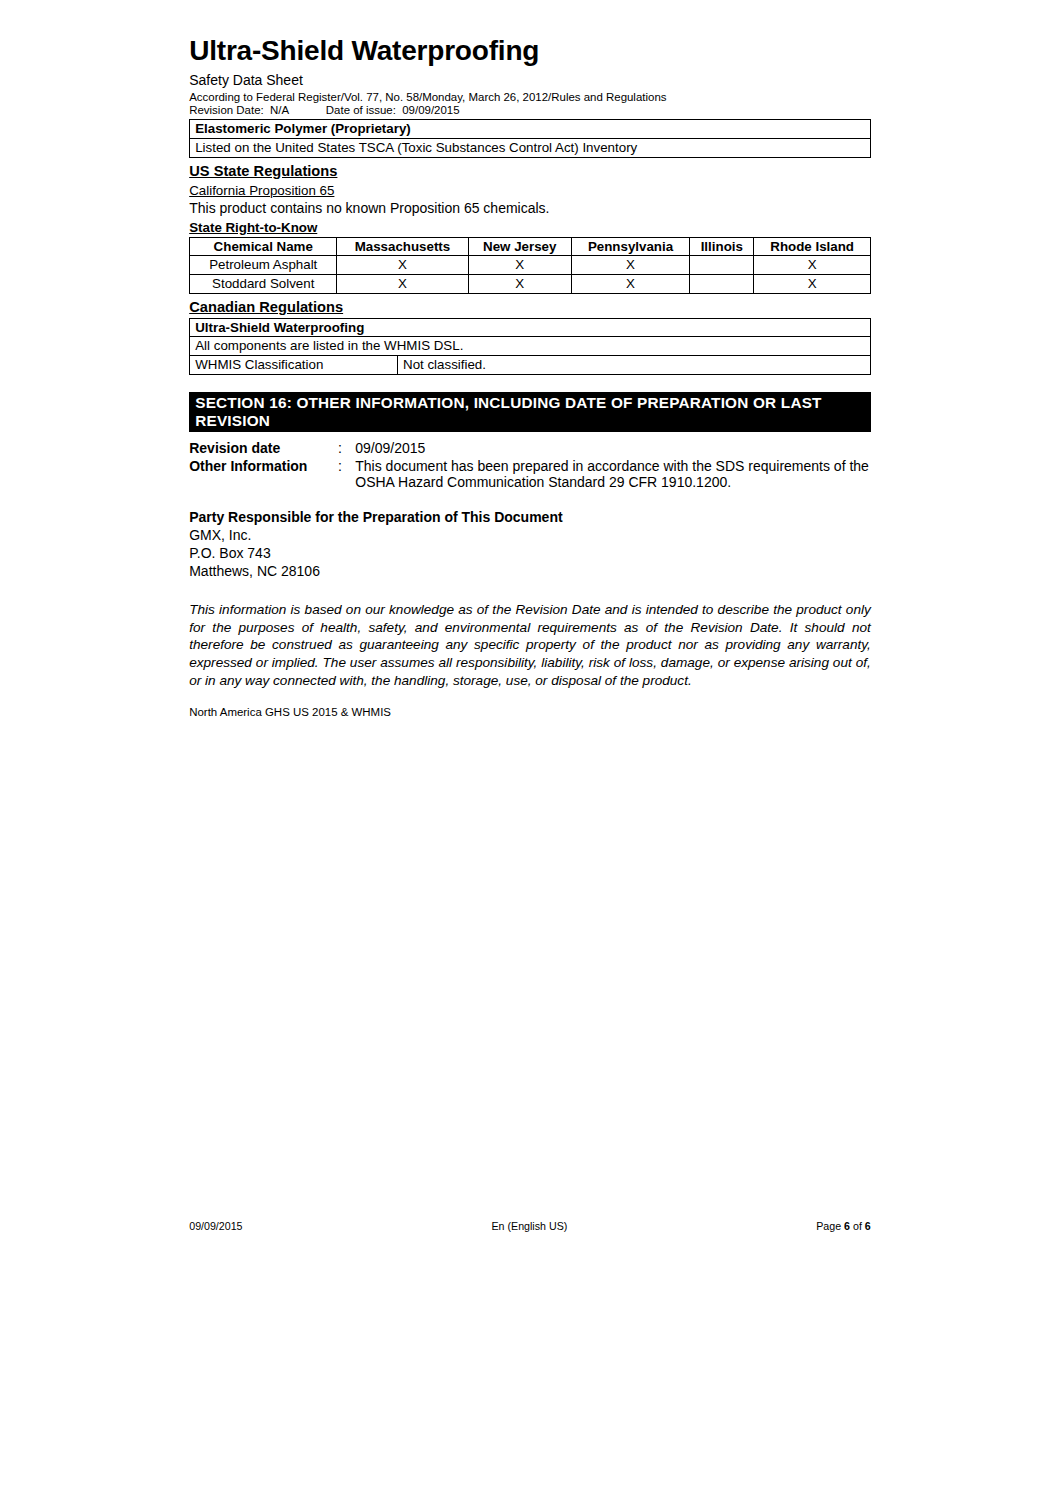Ultra-Shield Waterproofing
Safety Data Sheet
According to Federal Register/Vol. 77, No. 58/Monday, March 26, 2012/Rules and Regulations
Revision Date: N/A Date of issue: 09/09/2015
| Elastomeric Polymer (Proprietary) |
| Listed on the United States TSCA (Toxic Substances Control Act) Inventory |
US State Regulations
California Proposition 65
This product contains no known Proposition 65 chemicals.
State Right-to-Know
| Chemical Name | Massachusetts | New Jersey | Pennsylvania | Illinois | Rhode Island |
| --- | --- | --- | --- | --- | --- |
| Petroleum Asphalt | X | X | X | | X |
| Stoddard Solvent | X | X | X | | X |
Canadian Regulations
| Ultra-Shield Waterproofing |
| All components are listed in the WHMIS DSL. |
| WHMIS Classification | Not classified. |
SECTION 16: OTHER INFORMATION, INCLUDING DATE OF PREPARATION OR LAST REVISION
Revision date
:
09/09/2015
Other Information
:
This document has been prepared in accordance with the SDS requirements of the OSHA Hazard Communication Standard 29 CFR 1910.1200.
Party Responsible for the Preparation of This Document
GMX, Inc.
P.O. Box 743
Matthews, NC 28106
This information is based on our knowledge as of the Revision Date and is intended to describe the product only for the purposes of health, safety, and environmental requirements as of the Revision Date. It should not therefore be construed as guaranteeing any specific property of the product nor as providing any warranty, expressed or implied. The user assumes all responsibility, liability, risk of loss, damage, or expense arising out of, or in any way connected with, the handling, storage, use, or disposal of the product.
North America GHS US 2015 & WHMIS
09/09/2015 En (English US) Page 6 of 6